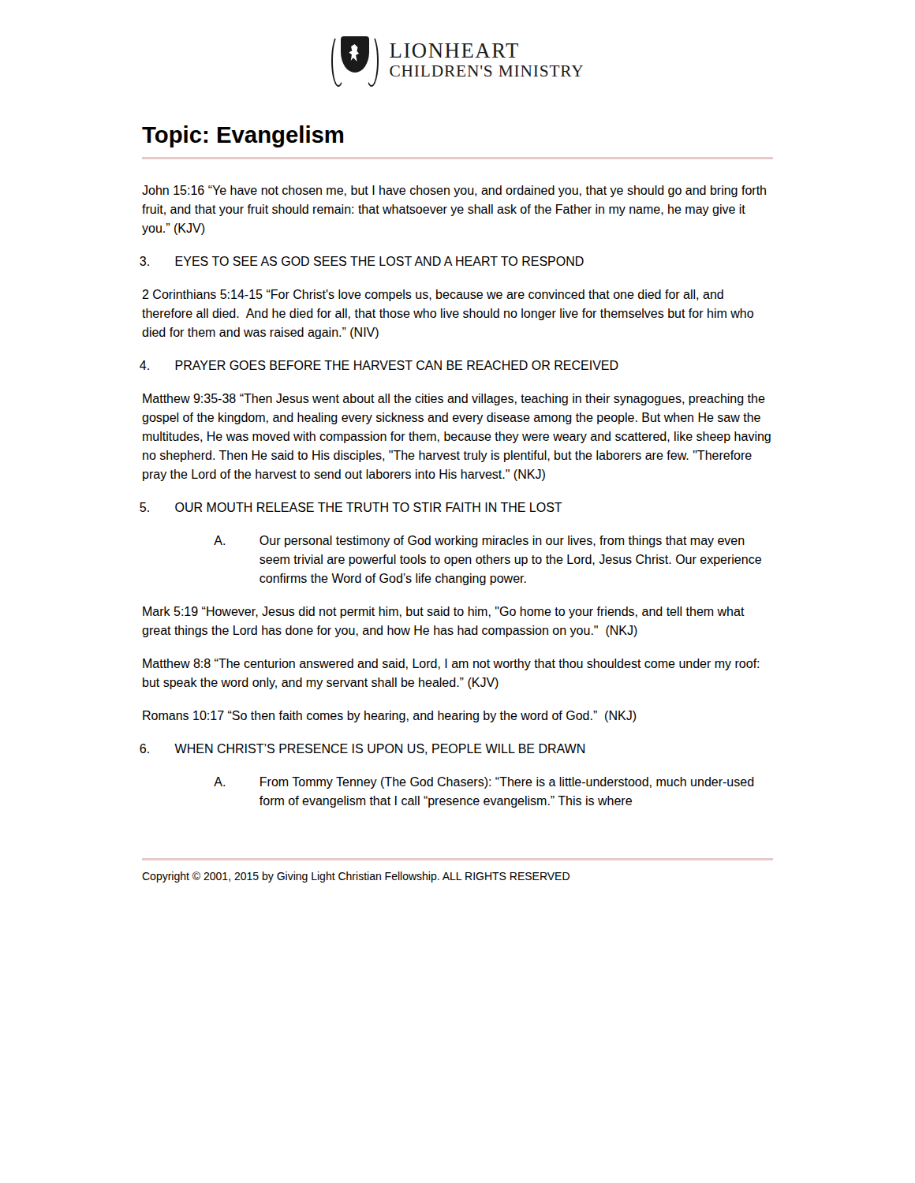LIONHEART
CHILDREN'S MINISTRY
Topic: Evangelism
John 15:16 “Ye have not chosen me, but I have chosen you, and ordained you, that ye should go and bring forth fruit, and that your fruit should remain: that whatsoever ye shall ask of the Father in my name, he may give it you.” (KJV)
3. EYES TO SEE AS GOD SEES THE LOST AND A HEART TO RESPOND
2 Corinthians 5:14-15 “For Christ's love compels us, because we are convinced that one died for all, and therefore all died. And he died for all, that those who live should no longer live for themselves but for him who died for them and was raised again.” (NIV)
4. PRAYER GOES BEFORE THE HARVEST CAN BE REACHED OR RECEIVED
Matthew 9:35-38 “Then Jesus went about all the cities and villages, teaching in their synagogues, preaching the gospel of the kingdom, and healing every sickness and every disease among the people. But when He saw the multitudes, He was moved with compassion for them, because they were weary and scattered, like sheep having no shepherd. Then He said to His disciples, "The harvest truly is plentiful, but the laborers are few. "Therefore pray the Lord of the harvest to send out laborers into His harvest." (NKJ)
5. OUR MOUTH RELEASE THE TRUTH TO STIR FAITH IN THE LOST
A. Our personal testimony of God working miracles in our lives, from things that may even seem trivial are powerful tools to open others up to the Lord, Jesus Christ. Our experience confirms the Word of God’s life changing power.
Mark 5:19 “However, Jesus did not permit him, but said to him, "Go home to your friends, and tell them what great things the Lord has done for you, and how He has had compassion on you." (NKJ)
Matthew 8:8 “The centurion answered and said, Lord, I am not worthy that thou shouldest come under my roof: but speak the word only, and my servant shall be healed.” (KJV)
Romans 10:17 “So then faith comes by hearing, and hearing by the word of God.” (NKJ)
6. WHEN CHRIST’S PRESENCE IS UPON US, PEOPLE WILL BE DRAWN
A. From Tommy Tenney (The God Chasers): “There is a little-understood, much under-used form of evangelism that I call “presence evangelism.” This is where
Copyright © 2001, 2015 by Giving Light Christian Fellowship. ALL RIGHTS RESERVED